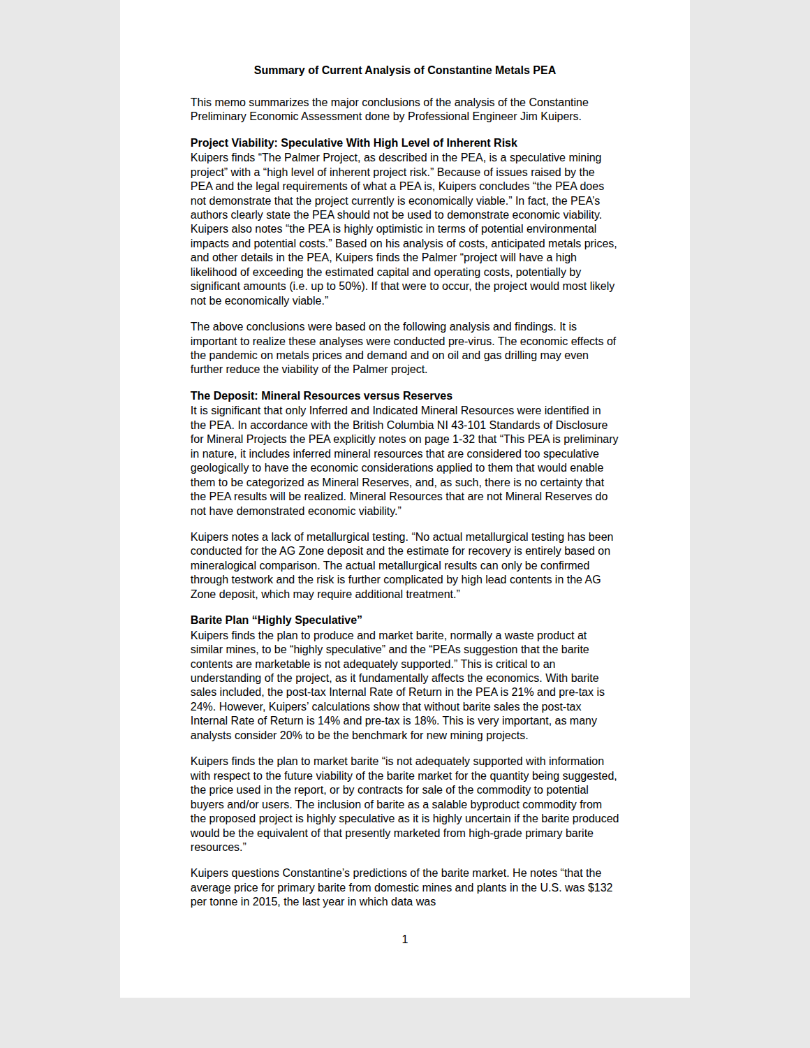Summary of Current Analysis of Constantine Metals PEA
This memo summarizes the major conclusions of the analysis of the Constantine Preliminary Economic Assessment done by Professional Engineer Jim Kuipers.
Project Viability: Speculative With High Level of Inherent Risk
Kuipers finds “The Palmer Project, as described in the PEA, is a speculative mining project” with a “high level of inherent project risk.” Because of issues raised by the PEA and the legal requirements of what a PEA is, Kuipers concludes “the PEA does not demonstrate that the project currently is economically viable.” In fact, the PEA’s authors clearly state the PEA should not be used to demonstrate economic viability. Kuipers also notes “the PEA is highly optimistic in terms of potential environmental impacts and potential costs.” Based on his analysis of costs, anticipated metals prices, and other details in the PEA, Kuipers finds the Palmer “project will have a high likelihood of exceeding the estimated capital and operating costs, potentially by significant amounts (i.e. up to 50%). If that were to occur, the project would most likely not be economically viable.”
The above conclusions were based on the following analysis and findings. It is important to realize these analyses were conducted pre-virus. The economic effects of the pandemic on metals prices and demand and on oil and gas drilling may even further reduce the viability of the Palmer project.
The Deposit: Mineral Resources versus Reserves
It is significant that only Inferred and Indicated Mineral Resources were identified in the PEA. In accordance with the British Columbia NI 43-101 Standards of Disclosure for Mineral Projects the PEA explicitly notes on page 1-32 that “This PEA is preliminary in nature, it includes inferred mineral resources that are considered too speculative geologically to have the economic considerations applied to them that would enable them to be categorized as Mineral Reserves, and, as such, there is no certainty that the PEA results will be realized. Mineral Resources that are not Mineral Reserves do not have demonstrated economic viability.”
Kuipers notes a lack of metallurgical testing. “No actual metallurgical testing has been conducted for the AG Zone deposit and the estimate for recovery is entirely based on mineralogical comparison. The actual metallurgical results can only be confirmed through testwork and the risk is further complicated by high lead contents in the AG Zone deposit, which may require additional treatment.”
Barite Plan “Highly Speculative”
Kuipers finds the plan to produce and market barite, normally a waste product at similar mines, to be “highly speculative” and the “PEAs suggestion that the barite contents are marketable is not adequately supported.” This is critical to an understanding of the project, as it fundamentally affects the economics. With barite sales included, the post-tax Internal Rate of Return in the PEA is 21% and pre-tax is 24%. However, Kuipers’ calculations show that without barite sales the post-tax Internal Rate of Return is 14% and pre-tax is 18%. This is very important, as many analysts consider 20% to be the benchmark for new mining projects.
Kuipers finds the plan to market barite “is not adequately supported with information with respect to the future viability of the barite market for the quantity being suggested, the price used in the report, or by contracts for sale of the commodity to potential buyers and/or users. The inclusion of barite as a salable byproduct commodity from the proposed project is highly speculative as it is highly uncertain if the barite produced would be the equivalent of that presently marketed from high-grade primary barite resources.”
Kuipers questions Constantine’s predictions of the barite market. He notes “that the average price for primary barite from domestic mines and plants in the U.S. was $132 per tonne in 2015, the last year in which data was
1